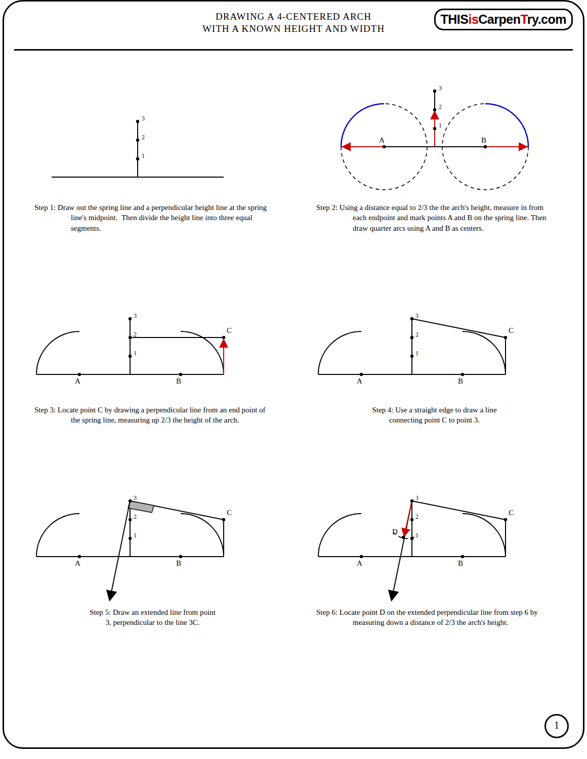DRAWING A 4-CENTERED ARCH
WITH A KNOWN HEIGHT AND WIDTH
THISis CarpenTry.com
3 2 1
Step 1: Draw out the spring line and a perpendicular height line at the spring line's midpoint. Then divide the height line into three equal segments.
A B 3 2 1
Step 2: Using a distance equal to 2/3 the the arch's height, measure in from each endpoint and mark points A and B on the spring line. Then draw quarter arcs using A and B as centers.
A B C 3 2 1
Step 3: Locate point C by drawing a perpendicular line from an end point of the spring line, measuring up 2/3 the height of the arch.
A B C 3 2 1
Step 4: Use a straight edge to draw a line
connecting point C to point 3.
A B C 3 2 1
Step 5: Draw an extended line from point
3, perpendicular to the line 3C.
A B C D 3 2 1
Step 6: Locate point D on the extended perpendicular line from step 6 by measuring down a distance of 2/3 the arch's height.
1